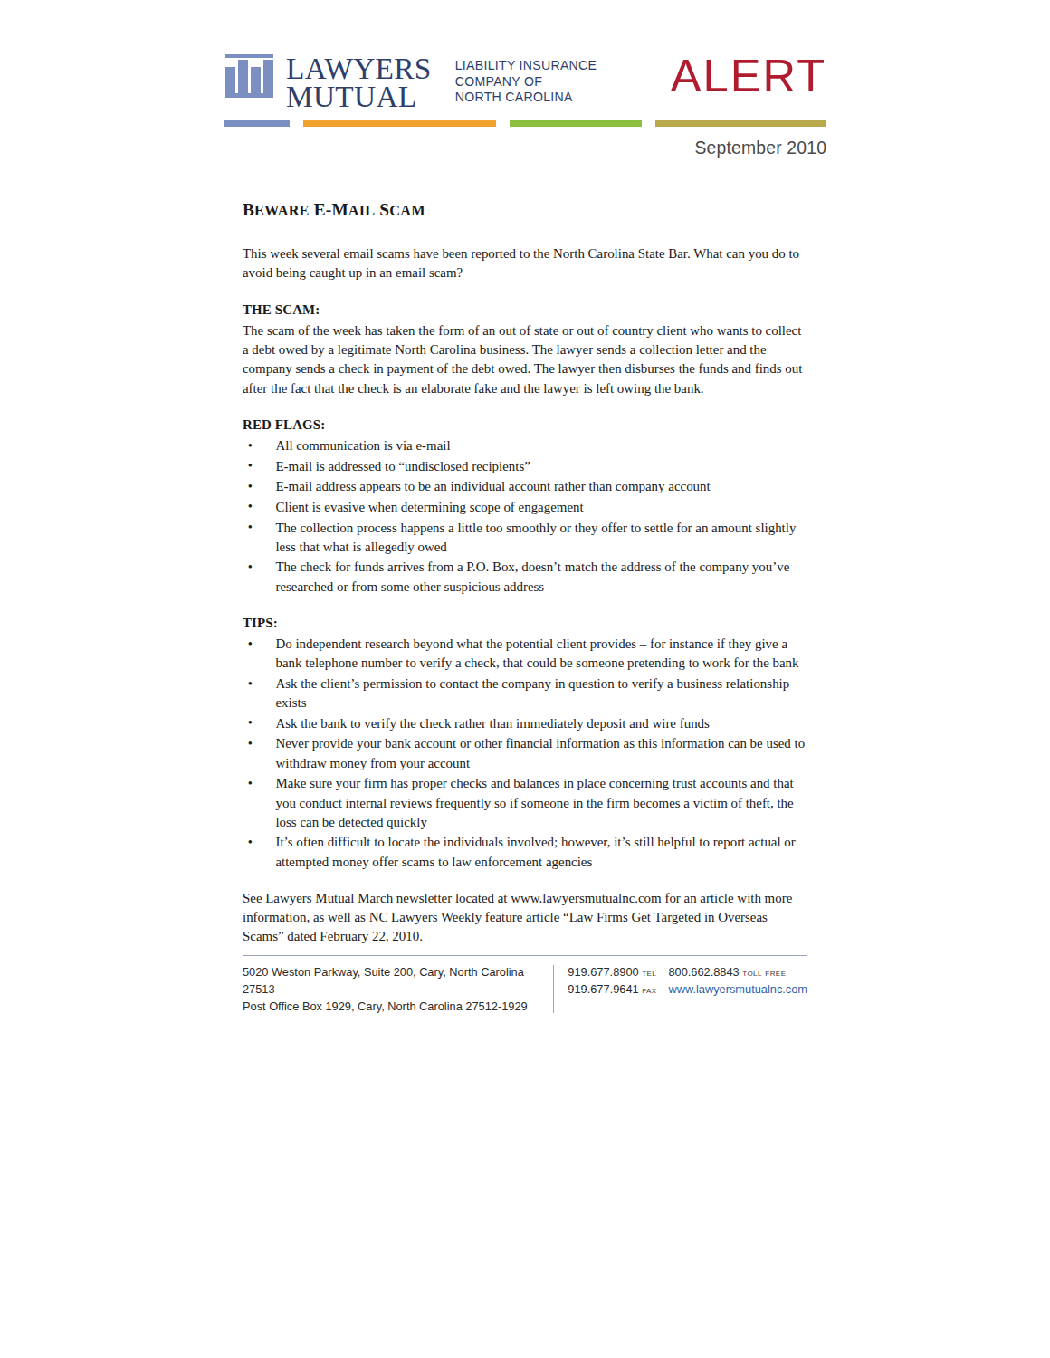LAWYERS MUTUAL
Liability Insurance
Company of
North Carolina
ALERT
September 2010
BEWARE E-MAIL SCAM
This week several email scams have been reported to the North Carolina State Bar. What can you do to avoid being caught up in an email scam?
THE SCAM:
The scam of the week has taken the form of an out of state or out of country client who wants to collect a debt owed by a legitimate North Carolina business. The lawyer sends a collection letter and the company sends a check in payment of the debt owed. The lawyer then disburses the funds and finds out after the fact that the check is an elaborate fake and the lawyer is left owing the bank.
RED FLAGS:
All communication is via e-mail
E-mail is addressed to “undisclosed recipients”
E-mail address appears to be an individual account rather than company account
Client is evasive when determining scope of engagement
The collection process happens a little too smoothly or they offer to settle for an amount slightly less that what is allegedly owed
The check for funds arrives from a P.O. Box, doesn’t match the address of the company you’ve researched or from some other suspicious address
TIPS:
Do independent research beyond what the potential client provides – for instance if they give a bank telephone number to verify a check, that could be someone pretending to work for the bank
Ask the client’s permission to contact the company in question to verify a business relationship exists
Ask the bank to verify the check rather than immediately deposit and wire funds
Never provide your bank account or other financial information as this information can be used to withdraw money from your account
Make sure your firm has proper checks and balances in place concerning trust accounts and that you conduct internal reviews frequently so if someone in the firm becomes a victim of theft, the loss can be detected quickly
It’s often difficult to locate the individuals involved; however, it’s still helpful to report actual or attempted money offer scams to law enforcement agencies
See Lawyers Mutual March newsletter located at www.lawyersmutualnc.com for an article with more information, as well as NC Lawyers Weekly feature article “Law Firms Get Targeted in Overseas Scams” dated February 22, 2010.
5020 Weston Parkway, Suite 200, Cary, North Carolina 27513
Post Office Box 1929, Cary, North Carolina 27512-1929
919.677.8900 tel 800.662.8843 toll free 919.677.9641 fax www.lawyersmutualnc.com